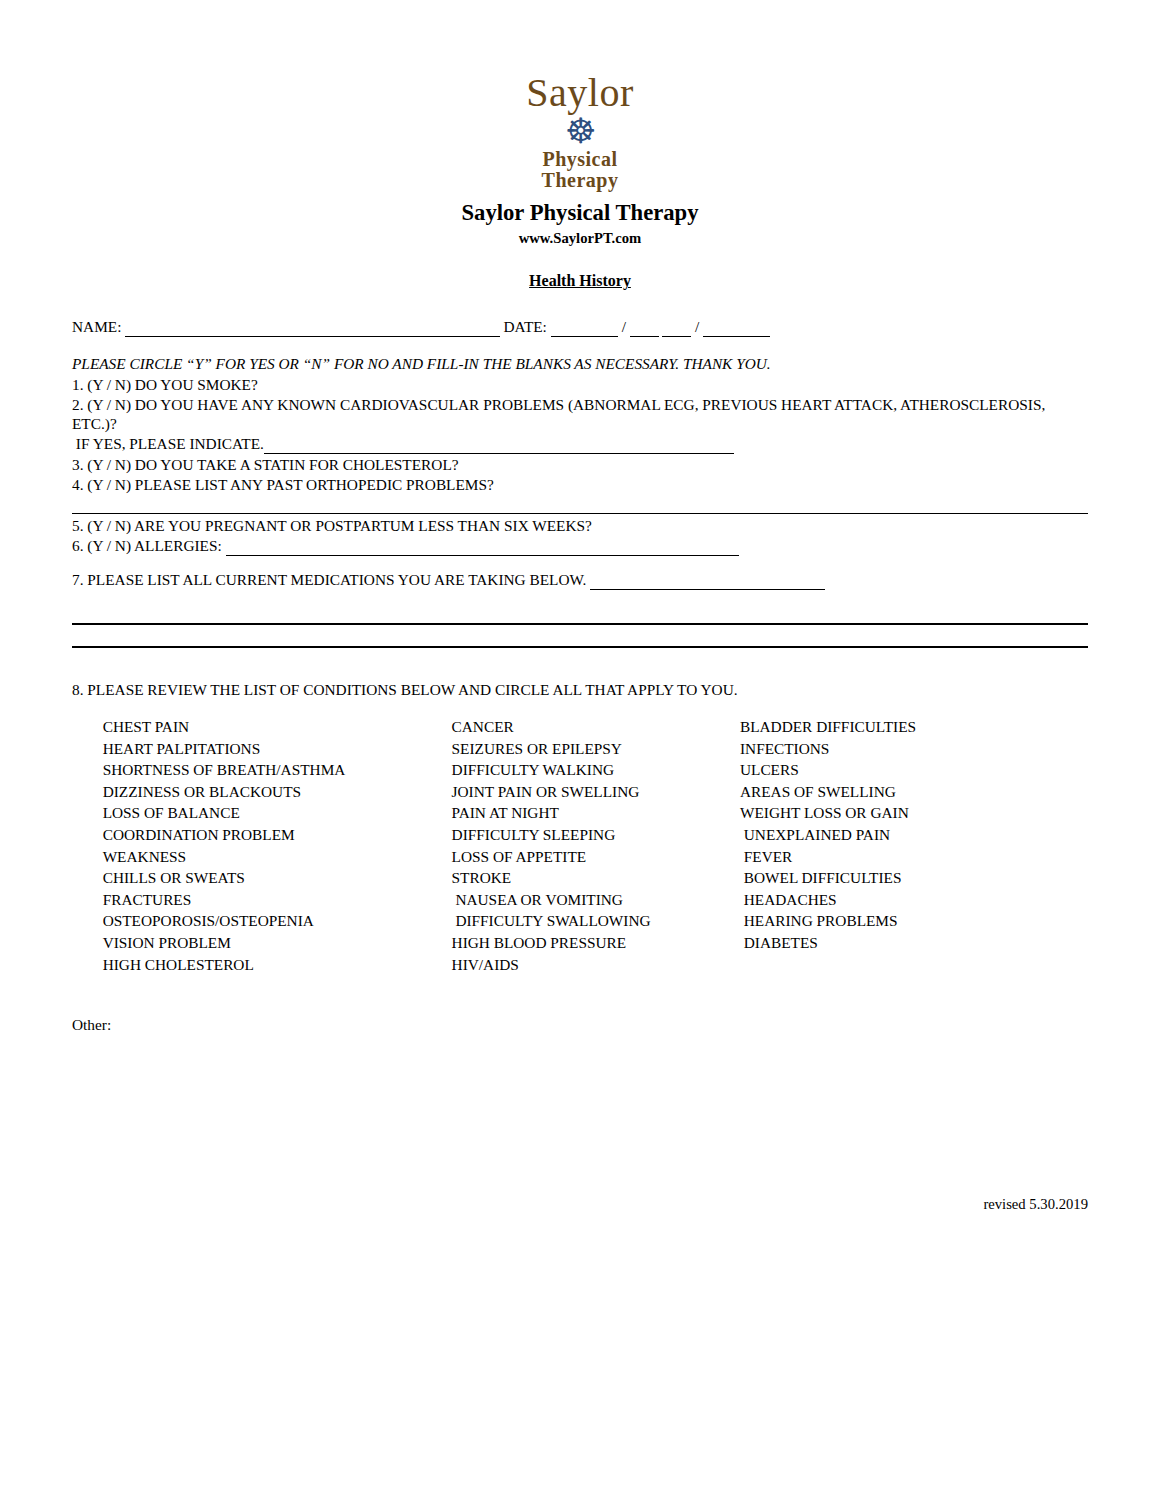Saylor
☸
Physical
Therapy
Saylor Physical Therapy
www.SaylorPT.com
Health History
NAME: DATE: / /
PLEASE CIRCLE “Y” FOR YES OR “N” FOR NO AND FILL-IN THE BLANKS AS NECESSARY. THANK YOU.
1. (Y / N) DO YOU SMOKE?
2. (Y / N) DO YOU HAVE ANY KNOWN CARDIOVASCULAR PROBLEMS (ABNORMAL ECG, PREVIOUS HEART ATTACK, ATHEROSCLEROSIS, ETC.)?
IF YES, PLEASE INDICATE.
3. (Y / N) DO YOU TAKE A STATIN FOR CHOLESTEROL?
4. (Y / N) PLEASE LIST ANY PAST ORTHOPEDIC PROBLEMS?
5. (Y / N) ARE YOU PREGNANT OR POSTPARTUM LESS THAN SIX WEEKS?
6. (Y / N) ALLERGIES:
7. PLEASE LIST ALL CURRENT MEDICATIONS YOU ARE TAKING BELOW.
8. PLEASE REVIEW THE LIST OF CONDITIONS BELOW AND CIRCLE ALL THAT APPLY TO YOU.
| CHEST PAIN | CANCER | BLADDER DIFFICULTIES |
| HEART PALPITATIONS | SEIZURES OR EPILEPSY | INFECTIONS |
| SHORTNESS OF BREATH/ASTHMA | DIFFICULTY WALKING | ULCERS |
| DIZZINESS OR BLACKOUTS | JOINT PAIN OR SWELLING | AREAS OF SWELLING |
| LOSS OF BALANCE | PAIN AT NIGHT | WEIGHT LOSS OR GAIN |
| COORDINATION PROBLEM | DIFFICULTY SLEEPING | UNEXPLAINED PAIN |
| WEAKNESS | LOSS OF APPETITE | FEVER |
| CHILLS OR SWEATS | STROKE | BOWEL DIFFICULTIES |
| FRACTURES | NAUSEA OR VOMITING | HEADACHES |
| OSTEOPOROSIS/OSTEOPENIA | DIFFICULTY SWALLOWING | HEARING PROBLEMS |
| VISION PROBLEM | HIGH BLOOD PRESSURE | DIABETES |
| HIGH CHOLESTEROL | HIV/AIDS | |
Other:
revised 5.30.2019